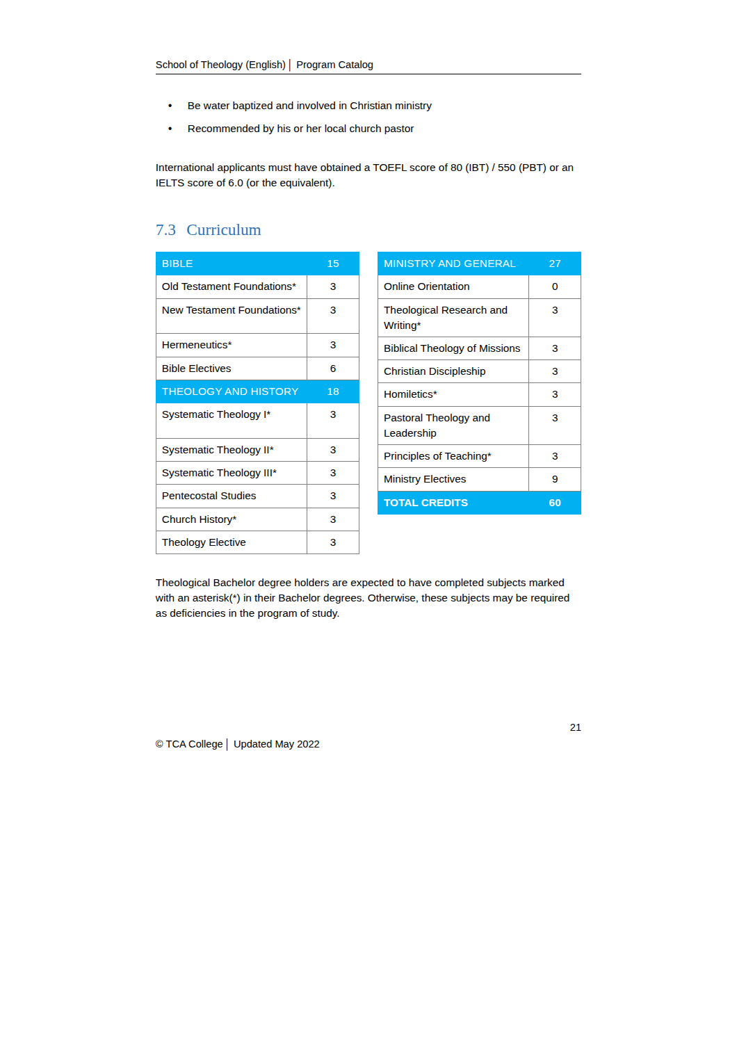School of Theology (English)│Program Catalog
Be water baptized and involved in Christian ministry
Recommended by his or her local church pastor
International applicants must have obtained a TOEFL score of 80 (IBT) / 550 (PBT) or an IELTS score of 6.0 (or the equivalent).
7.3 Curriculum
| BIBLE | 15 |
| Old Testament Foundations* | 3 |
| New Testament Foundations* | 3 |
| Hermeneutics* | 3 |
| Bible Electives | 6 |
| THEOLOGY AND HISTORY | 18 |
| Systematic Theology I* | 3 |
| Systematic Theology II* | 3 |
| Systematic Theology III* | 3 |
| Pentecostal Studies | 3 |
| Church History* | 3 |
| Theology Elective | 3 |
| MINISTRY AND GENERAL | 27 |
| Online Orientation | 0 |
| Theological Research and Writing* | 3 |
| Biblical Theology of Missions | 3 |
| Christian Discipleship | 3 |
| Homiletics* | 3 |
| Pastoral Theology and Leadership | 3 |
| Principles of Teaching* | 3 |
| Ministry Electives | 9 |
| TOTAL CREDITS | 60 |
Theological Bachelor degree holders are expected to have completed subjects marked with an asterisk(*) in their Bachelor degrees. Otherwise, these subjects may be required as deficiencies in the program of study.
21
© TCA College│Updated May 2022